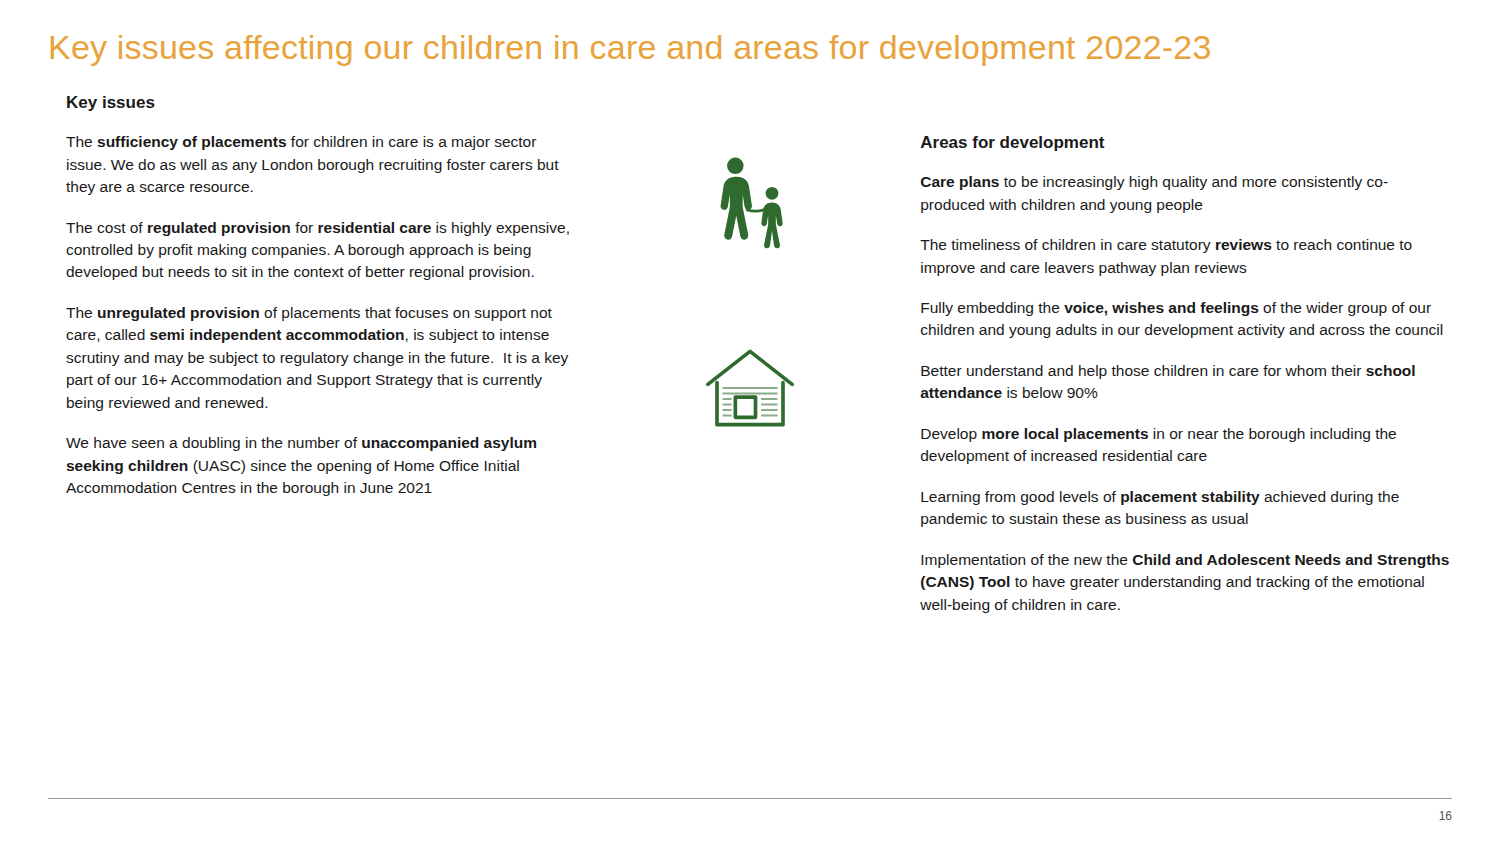Key issues affecting our children in care and areas for development 2022-23
Key issues
The sufficiency of placements for children in care is a major sector issue. We do as well as any London borough recruiting foster carers but they are a scarce resource.
The cost of regulated provision for residential care is highly expensive, controlled by profit making companies. A borough approach is being developed but needs to sit in the context of better regional provision.
The unregulated provision of placements that focuses on support not care, called semi independent accommodation, is subject to intense scrutiny and may be subject to regulatory change in the future. It is a key part of our 16+ Accommodation and Support Strategy that is currently being reviewed and renewed.
We have seen a doubling in the number of unaccompanied asylum seeking children (UASC) since the opening of Home Office Initial Accommodation Centres in the borough in June 2021
Areas for development
Care plans to be increasingly high quality and more consistently co-produced with children and young people
The timeliness of children in care statutory reviews to reach continue to improve and care leavers pathway plan reviews
Fully embedding the voice, wishes and feelings of the wider group of our children and young adults in our development activity and across the council
Better understand and help those children in care for whom their school attendance is below 90%
Develop more local placements in or near the borough including the development of increased residential care
Learning from good levels of placement stability achieved during the pandemic to sustain these as business as usual
Implementation of the new the Child and Adolescent Needs and Strengths (CANS) Tool to have greater understanding and tracking of the emotional well-being of children in care.
16